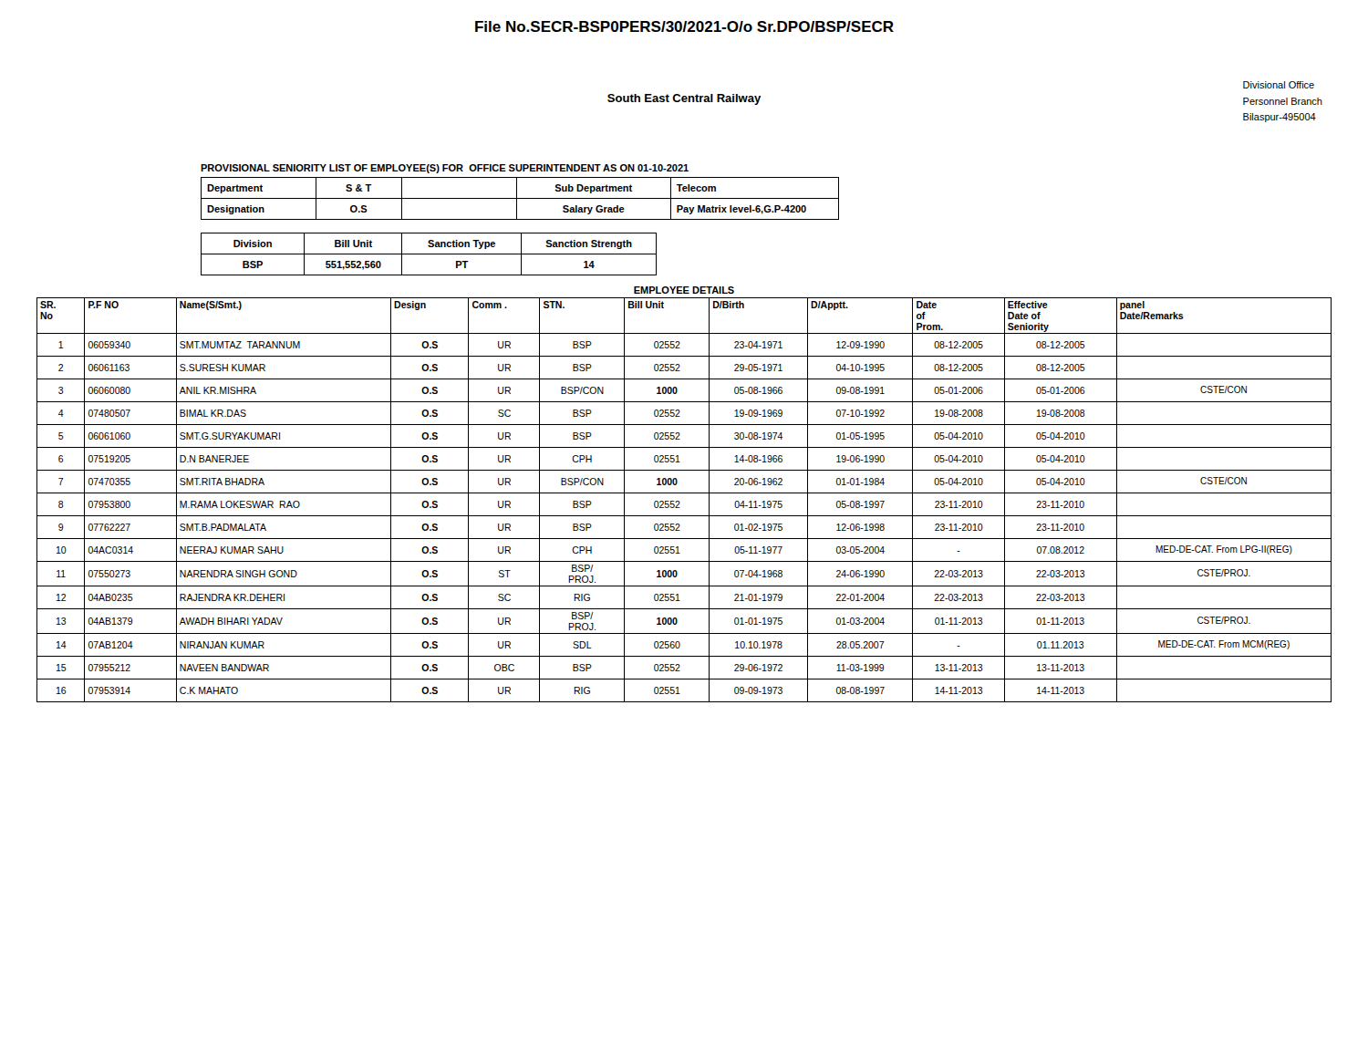File No.SECR-BSP0PERS/30/2021-O/o Sr.DPO/BSP/SECR
South East Central Railway
Divisional Office
Personnel Branch
Bilaspur-495004
PROVISIONAL SENIORITY LIST OF EMPLOYEE(S) FOR OFFICE SUPERINTENDENT AS ON 01-10-2021
| Department | S & T | | Sub Department | Telecom |
| Designation | O.S | | Salary Grade | Pay Matrix level-6,G.P-4200 |
| Division | Bill Unit | Sanction Type | Sanction Strength |
| --- | --- | --- | --- |
| BSP | 551,552,560 | PT | 14 |
EMPLOYEE DETAILS
| SR. No | P.F NO | Name(S/Smt.) | Design | Comm . | STN. | Bill Unit | D/Birth | D/Apptt. | Date of Prom. | Effective Date of Seniority | panel Date/Remarks |
| --- | --- | --- | --- | --- | --- | --- | --- | --- | --- | --- | --- |
| 1 | 06059340 | SMT.MUMTAZ TARANNUM | O.S | UR | BSP | 02552 | 23-04-1971 | 12-09-1990 | 08-12-2005 | 08-12-2005 | |
| 2 | 06061163 | S.SURESH KUMAR | O.S | UR | BSP | 02552 | 29-05-1971 | 04-10-1995 | 08-12-2005 | 08-12-2005 | |
| 3 | 06060080 | ANIL KR.MISHRA | O.S | UR | BSP/CON | 1000 | 05-08-1966 | 09-08-1991 | 05-01-2006 | 05-01-2006 | CSTE/CON |
| 4 | 07480507 | BIMAL KR.DAS | O.S | SC | BSP | 02552 | 19-09-1969 | 07-10-1992 | 19-08-2008 | 19-08-2008 | |
| 5 | 06061060 | SMT.G.SURYAKUMARI | O.S | UR | BSP | 02552 | 30-08-1974 | 01-05-1995 | 05-04-2010 | 05-04-2010 | |
| 6 | 07519205 | D.N BANERJEE | O.S | UR | CPH | 02551 | 14-08-1966 | 19-06-1990 | 05-04-2010 | 05-04-2010 | |
| 7 | 07470355 | SMT.RITA BHADRA | O.S | UR | BSP/CON | 1000 | 20-06-1962 | 01-01-1984 | 05-04-2010 | 05-04-2010 | CSTE/CON |
| 8 | 07953800 | M.RAMA LOKESWAR RAO | O.S | UR | BSP | 02552 | 04-11-1975 | 05-08-1997 | 23-11-2010 | 23-11-2010 | |
| 9 | 07762227 | SMT.B.PADMALATA | O.S | UR | BSP | 02552 | 01-02-1975 | 12-06-1998 | 23-11-2010 | 23-11-2010 | |
| 10 | 04AC0314 | NEERAJ KUMAR SAHU | O.S | UR | CPH | 02551 | 05-11-1977 | 03-05-2004 | - | 07.08.2012 | MED-DE-CAT. From LPG-II(REG) |
| 11 | 07550273 | NARENDRA SINGH GOND | O.S | ST | BSP/ PROJ. | 1000 | 07-04-1968 | 24-06-1990 | 22-03-2013 | 22-03-2013 | CSTE/PROJ. |
| 12 | 04AB0235 | RAJENDRA KR.DEHERI | O.S | SC | RIG | 02551 | 21-01-1979 | 22-01-2004 | 22-03-2013 | 22-03-2013 | |
| 13 | 04AB1379 | AWADH BIHARI YADAV | O.S | UR | BSP/ PROJ. | 1000 | 01-01-1975 | 01-03-2004 | 01-11-2013 | 01-11-2013 | CSTE/PROJ. |
| 14 | 07AB1204 | NIRANJAN KUMAR | O.S | UR | SDL | 02560 | 10.10.1978 | 28.05.2007 | - | 01.11.2013 | MED-DE-CAT. From MCM(REG) |
| 15 | 07955212 | NAVEEN BANDWAR | O.S | OBC | BSP | 02552 | 29-06-1972 | 11-03-1999 | 13-11-2013 | 13-11-2013 | |
| 16 | 07953914 | C.K MAHATO | O.S | UR | RIG | 02551 | 09-09-1973 | 08-08-1997 | 14-11-2013 | 14-11-2013 | |